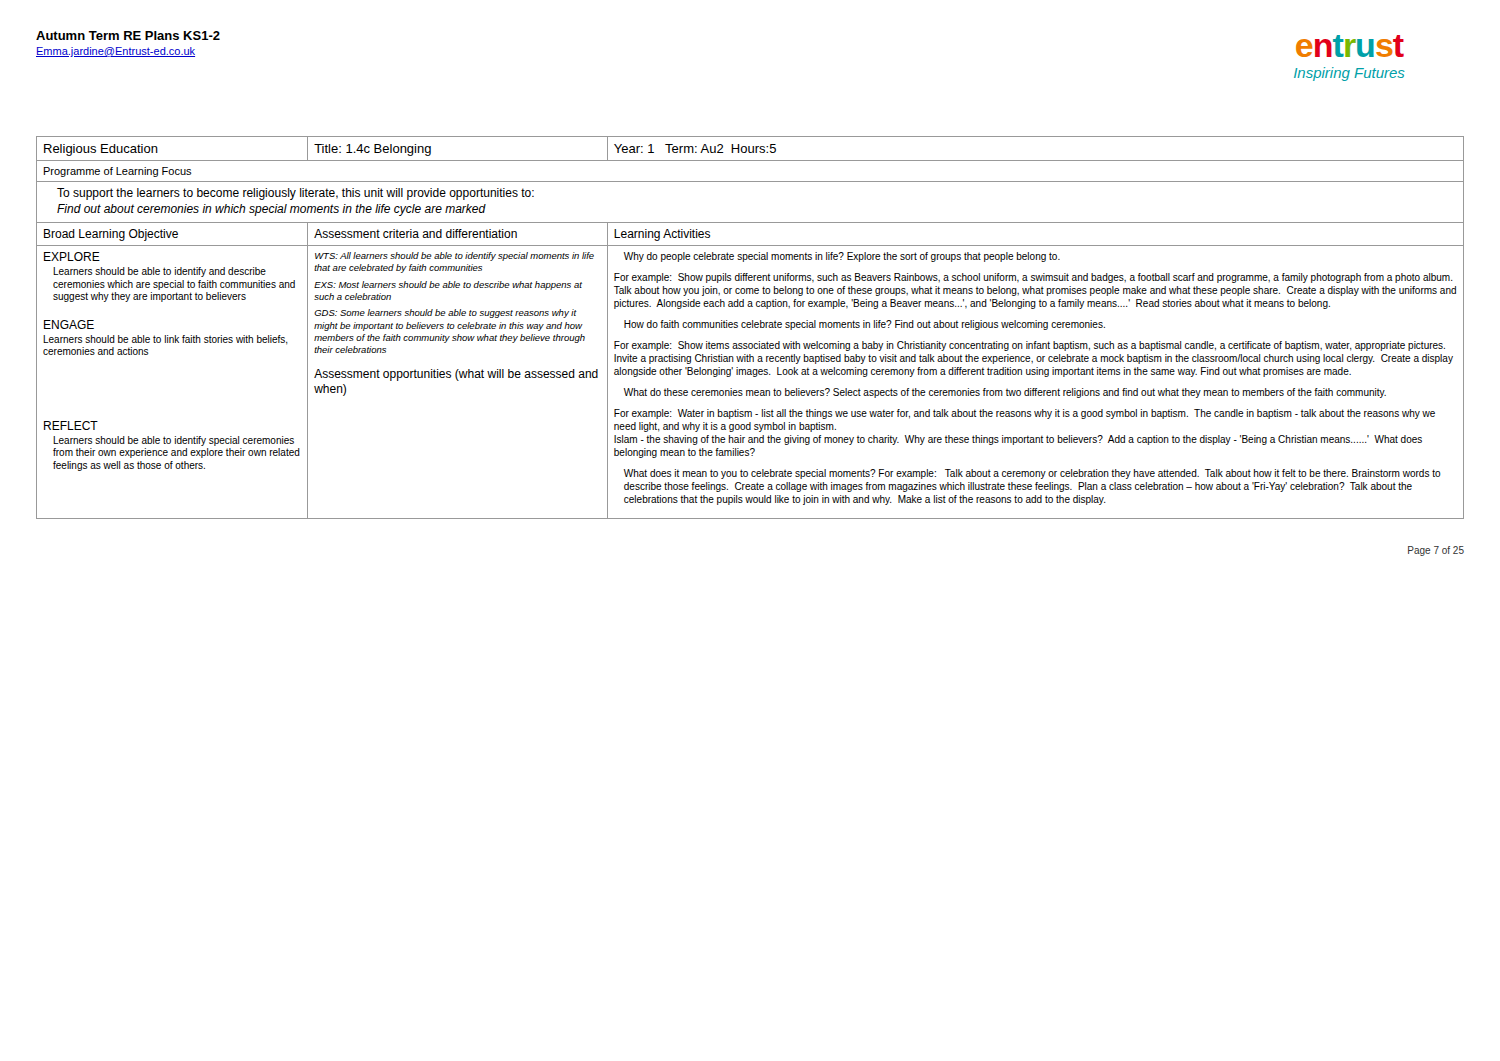Autumn Term RE Plans KS1-2
Emma.jardine@Entrust-ed.co.uk
entrust
Inspiring Futures
| Religious Education | Title: 1.4c Belonging | Year: 1 Term: Au2 Hours:5 |
| Programme of Learning Focus |
| To support the learners to become religiously literate, this unit will provide opportunities to: Find out about ceremonies in which special moments in the life cycle are marked |
| Broad Learning Objective | Assessment criteria and differentiation | Learning Activities |
| EXPLORE Learners should be able to identify and describe ceremonies which are special to faith communities and suggest why they are important to believers ENGAGE Learners should be able to link faith stories with beliefs, ceremonies and actions REFLECT Learners should be able to identify special ceremonies from their own experience and explore their own related feelings as well as those of others. | WTS: All learners should be able to identify special moments in life that are celebrated by faith communities EXS: Most learners should be able to describe what happens at such a celebration GDS: Some learners should be able to suggest reasons why it might be important to believers to celebrate in this way and how members of the faith community show what they believe through their celebrations Assessment opportunities (what will be assessed and when) | Why do people celebrate special moments in life? Explore the sort of groups that people belong to. For example: Show pupils different uniforms, such as Beavers Rainbows, a school uniform, a swimsuit and badges, a football scarf and programme, a family photograph from a photo album. Talk about how you join, or come to belong to one of these groups, what it means to belong, what promises people make and what these people share. Create a display with the uniforms and pictures. Alongside each add a caption, for example, 'Being a Beaver means...', and 'Belonging to a family means....' Read stories about what it means to belong. How do faith communities celebrate special moments in life? Find out about religious welcoming ceremonies. For example: Show items associated with welcoming a baby in Christianity concentrating on infant baptism, such as a baptismal candle, a certificate of baptism, water, appropriate pictures. Invite a practising Christian with a recently baptised baby to visit and talk about the experience, or celebrate a mock baptism in the classroom/local church using local clergy. Create a display alongside other 'Belonging' images. Look at a welcoming ceremony from a different tradition using important items in the same way. Find out what promises are made. What do these ceremonies mean to believers? Select aspects of the ceremonies from two different religions and find out what they mean to members of the faith community. For example: Water in baptism - list all the things we use water for, and talk about the reasons why it is a good symbol in baptism. The candle in baptism - talk about the reasons why we need light, and why it is a good symbol in baptism. Islam - the shaving of the hair and the giving of money to charity. Why are these things important to believers? Add a caption to the display - 'Being a Christian means......' What does belonging mean to the families? What does it mean to you to celebrate special moments? For example: Talk about a ceremony or celebration they have attended. Talk about how it felt to be there. Brainstorm words to describe those feelings. Create a collage with images from magazines which illustrate these feelings. Plan a class celebration – how about a 'Fri-Yay' celebration? Talk about the celebrations that the pupils would like to join in with and why. Make a list of the reasons to add to the display. |
Page 7 of 25